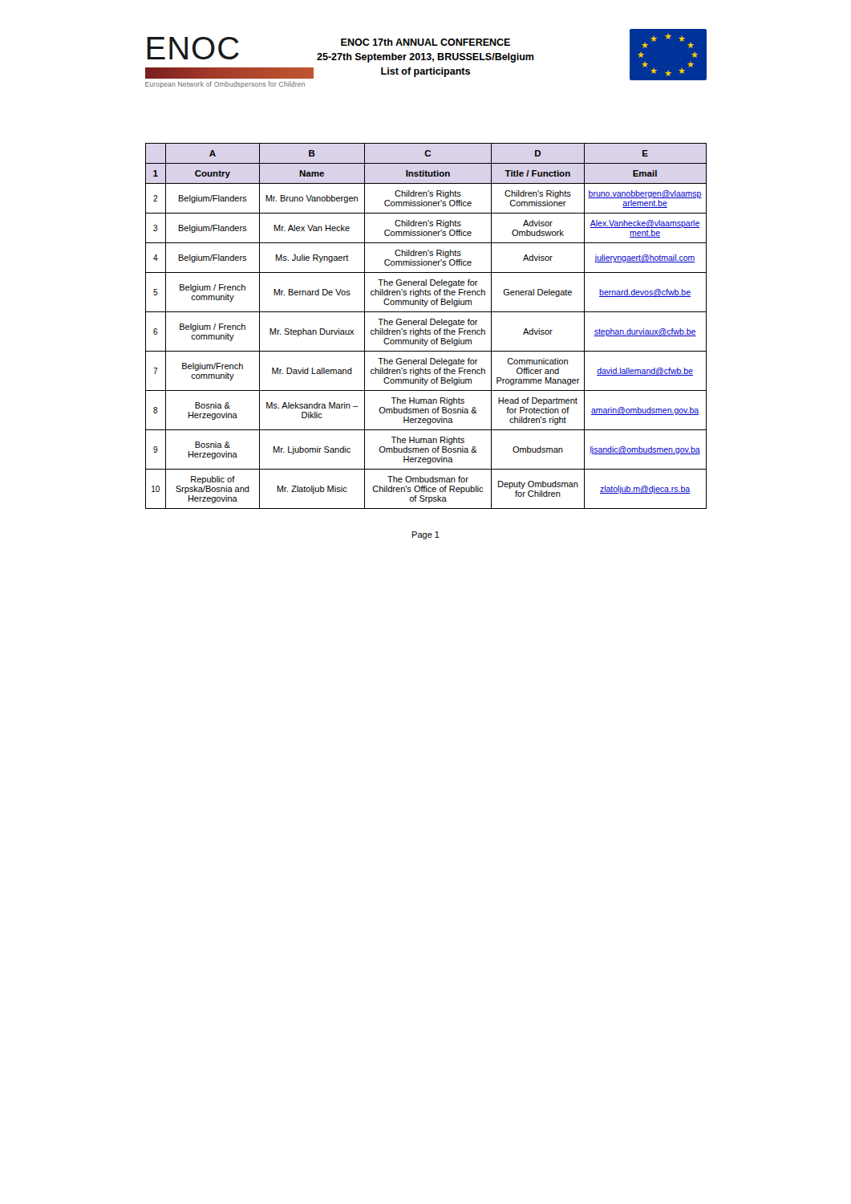ENOC
European Network of Ombudspersons for Children
ENOC 17th ANNUAL CONFERENCE
25-27th September 2013, BRUSSELS/Belgium
List of participants
★ ★ ★ ★ ★ ★ ★ ★ ★ ★ ★ ★
| | A | B | C | D | E |
| --- | --- | --- | --- | --- | --- |
| 1 | Country | Name | Institution | Title / Function | Email |
| 2 | Belgium/Flanders | Mr. Bruno Vanobbergen | Children's Rights Commissioner's Office | Children's Rights Commissioner | bruno.vanobbergen@vlaamsparlement.be |
| 3 | Belgium/Flanders | Mr. Alex Van Hecke | Children's Rights Commissioner's Office | Advisor Ombudswork | Alex.Vanhecke@vlaamsparlement.be |
| 4 | Belgium/Flanders | Ms. Julie Ryngaert | Children's Rights Commissioner's Office | Advisor | julieryngaert@hotmail.com |
| 5 | Belgium / French community | Mr. Bernard De Vos | The General Delegate for children's rights of the French Community of Belgium | General Delegate | bernard.devos@cfwb.be |
| 6 | Belgium / French community | Mr. Stephan Durviaux | The General Delegate for children's rights of the French Community of Belgium | Advisor | stephan.durviaux@cfwb.be |
| 7 | Belgium/French community | Mr. David Lallemand | The General Delegate for children's rights of the French Community of Belgium | Communication Officer and Programme Manager | david.lallemand@cfwb.be |
| 8 | Bosnia & Herzegovina | Ms. Aleksandra Marin – Diklic | The Human Rights Ombudsmen of Bosnia & Herzegovina | Head of Department for Protection of children's right | amarin@ombudsmen.gov.ba |
| 9 | Bosnia & Herzegovina | Mr. Ljubomir Sandic | The Human Rights Ombudsmen of Bosnia & Herzegovina | Ombudsman | ljsandic@ombudsmen.gov.ba |
| 10 | Republic of Srpska/Bosnia and Herzegovina | Mr. Zlatoljub Misic | The Ombudsman for Children's Office of Republic of Srpska | Deputy Ombudsman for Children | zlatoljub.m@djeca.rs.ba |
Page 1